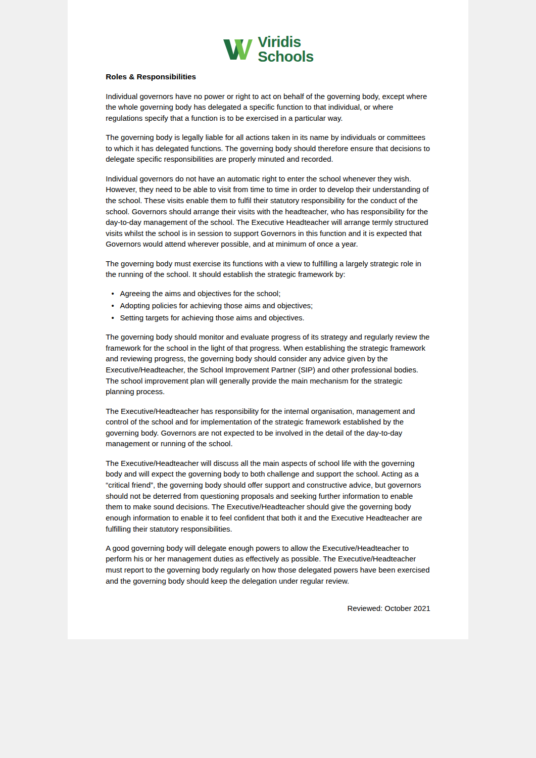Viridis Schools
Roles & Responsibilities
Individual governors have no power or right to act on behalf of the governing body, except where the whole governing body has delegated a specific function to that individual, or where regulations specify that a function is to be exercised in a particular way.
The governing body is legally liable for all actions taken in its name by individuals or committees to which it has delegated functions. The governing body should therefore ensure that decisions to delegate specific responsibilities are properly minuted and recorded.
Individual governors do not have an automatic right to enter the school whenever they wish. However, they need to be able to visit from time to time in order to develop their understanding of the school. These visits enable them to fulfil their statutory responsibility for the conduct of the school. Governors should arrange their visits with the headteacher, who has responsibility for the day-to-day management of the school. The Executive Headteacher will arrange termly structured visits whilst the school is in session to support Governors in this function and it is expected that Governors would attend wherever possible, and at minimum of once a year.
The governing body must exercise its functions with a view to fulfilling a largely strategic role in the running of the school. It should establish the strategic framework by:
Agreeing the aims and objectives for the school;
Adopting policies for achieving those aims and objectives;
Setting targets for achieving those aims and objectives.
The governing body should monitor and evaluate progress of its strategy and regularly review the framework for the school in the light of that progress. When establishing the strategic framework and reviewing progress, the governing body should consider any advice given by the Executive/Headteacher, the School Improvement Partner (SIP) and other professional bodies. The school improvement plan will generally provide the main mechanism for the strategic planning process.
The Executive/Headteacher has responsibility for the internal organisation, management and control of the school and for implementation of the strategic framework established by the governing body. Governors are not expected to be involved in the detail of the day-to-day management or running of the school.
The Executive/Headteacher will discuss all the main aspects of school life with the governing body and will expect the governing body to both challenge and support the school. Acting as a “critical friend”, the governing body should offer support and constructive advice, but governors should not be deterred from questioning proposals and seeking further information to enable them to make sound decisions. The Executive/Headteacher should give the governing body enough information to enable it to feel confident that both it and the Executive Headteacher are fulfilling their statutory responsibilities.
A good governing body will delegate enough powers to allow the Executive/Headteacher to perform his or her management duties as effectively as possible. The Executive/Headteacher must report to the governing body regularly on how those delegated powers have been exercised and the governing body should keep the delegation under regular review.
Reviewed: October 2021